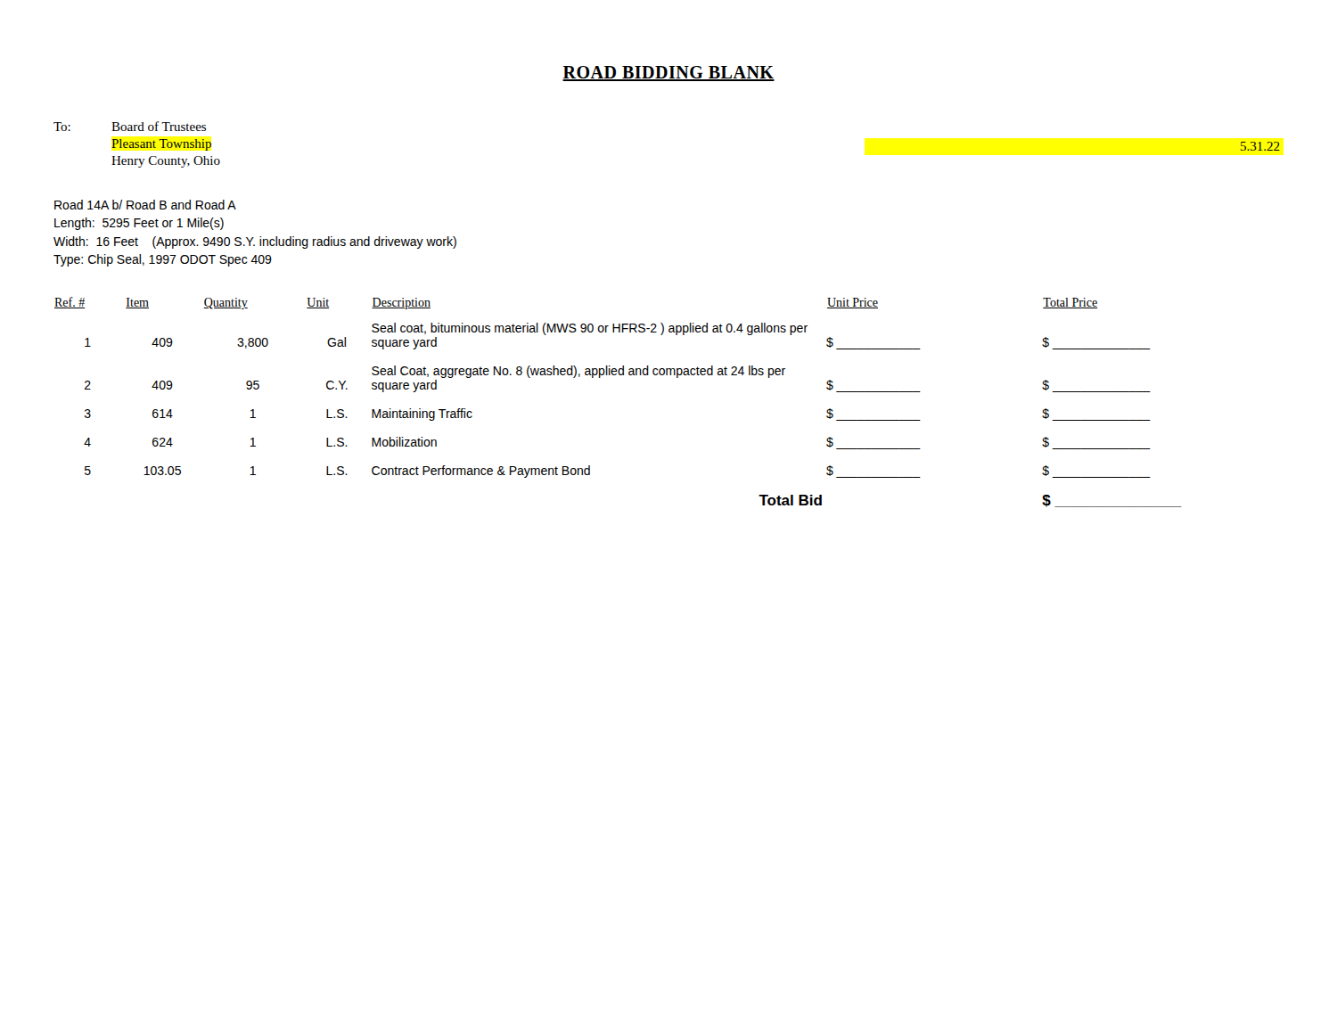ROAD BIDDING BLANK
| To: | Board of Trustees |
| | Pleasant Township |
| | Henry County, Ohio |
5.31.22
Road 14A b/ Road B and Road A
Length: 5295 Feet or 1 Mile(s)
Width: 16 Feet (Approx. 9490 S.Y. including radius and driveway work)
Type: Chip Seal, 1997 ODOT Spec 409
| Ref. # | Item | Quantity | Unit | Description | Unit Price | Total Price |
| --- | --- | --- | --- | --- | --- | --- |
| 1 | 409 | 3,800 | Gal | Seal coat, bituminous material (MWS 90 or HFRS-2 ) applied at 0.4 gallons per square yard | $ ____________ | $ ______________ |
| 2 | 409 | 95 | C.Y. | Seal Coat, aggregate No. 8 (washed), applied and compacted at 24 lbs per square yard | $ ____________ | $ ______________ |
| 3 | 614 | 1 | L.S. | Maintaining Traffic | $ ____________ | $ ______________ |
| 4 | 624 | 1 | L.S. | Mobilization | $ ____________ | $ ______________ |
| 5 | 103.05 | 1 | L.S. | Contract Performance & Payment Bond | $ ____________ | $ ______________ |
| Total Bid | | $ _______________ |